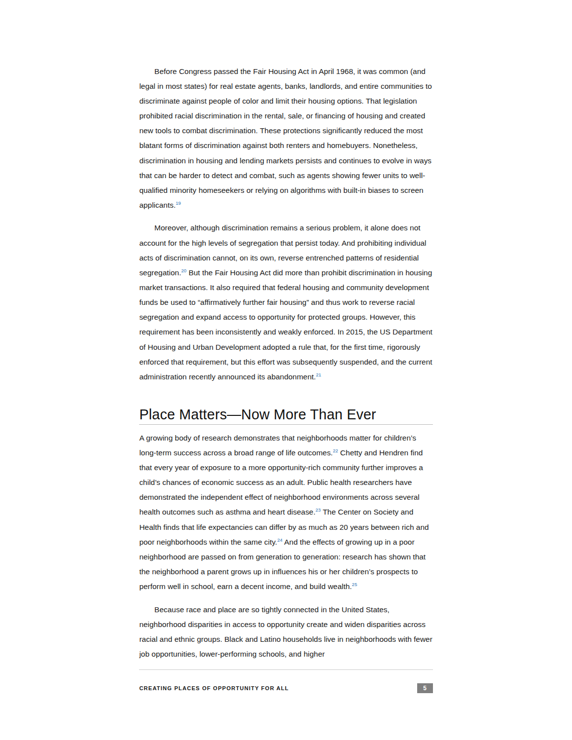Before Congress passed the Fair Housing Act in April 1968, it was common (and legal in most states) for real estate agents, banks, landlords, and entire communities to discriminate against people of color and limit their housing options. That legislation prohibited racial discrimination in the rental, sale, or financing of housing and created new tools to combat discrimination. These protections significantly reduced the most blatant forms of discrimination against both renters and homebuyers. Nonetheless, discrimination in housing and lending markets persists and continues to evolve in ways that can be harder to detect and combat, such as agents showing fewer units to well-qualified minority homeseekers or relying on algorithms with built-in biases to screen applicants.19
Moreover, although discrimination remains a serious problem, it alone does not account for the high levels of segregation that persist today. And prohibiting individual acts of discrimination cannot, on its own, reverse entrenched patterns of residential segregation.20 But the Fair Housing Act did more than prohibit discrimination in housing market transactions. It also required that federal housing and community development funds be used to “affirmatively further fair housing” and thus work to reverse racial segregation and expand access to opportunity for protected groups. However, this requirement has been inconsistently and weakly enforced. In 2015, the US Department of Housing and Urban Development adopted a rule that, for the first time, rigorously enforced that requirement, but this effort was subsequently suspended, and the current administration recently announced its abandonment.21
Place Matters—Now More Than Ever
A growing body of research demonstrates that neighborhoods matter for children’s long-term success across a broad range of life outcomes.22 Chetty and Hendren find that every year of exposure to a more opportunity-rich community further improves a child’s chances of economic success as an adult. Public health researchers have demonstrated the independent effect of neighborhood environments across several health outcomes such as asthma and heart disease.23 The Center on Society and Health finds that life expectancies can differ by as much as 20 years between rich and poor neighborhoods within the same city.24 And the effects of growing up in a poor neighborhood are passed on from generation to generation: research has shown that the neighborhood a parent grows up in influences his or her children’s prospects to perform well in school, earn a decent income, and build wealth.25
Because race and place are so tightly connected in the United States, neighborhood disparities in access to opportunity create and widen disparities across racial and ethnic groups. Black and Latino households live in neighborhoods with fewer job opportunities, lower-performing schools, and higher
Creating Places of Opportunity for All 5